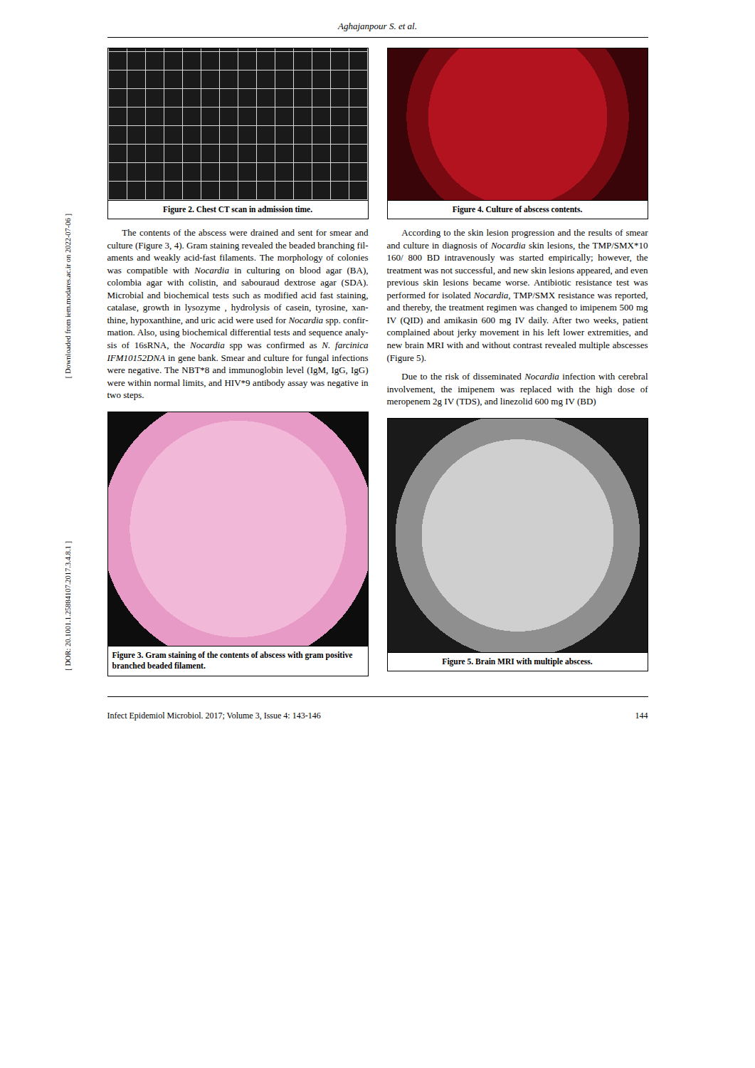[ Downloaded from iem.modares.ac.ir on 2022-07-06 ]
[ DOR: 20.1001.1.25884107.2017.3.4.8.1 ]
Aghajanpour S. et al.
Figure 2. Chest CT scan in admission time.
The contents of the abscess were drained and sent for smear and culture (Figure 3, 4). Gram staining revealed the beaded branching filaments and weakly acid-fast filaments. The morphology of colonies was compatible with Nocardia in culturing on blood agar (BA), colombia agar with colistin, and sabouraud dextrose agar (SDA). Microbial and biochemical tests such as modified acid fast staining, catalase, growth in lysozyme , hydrolysis of casein, tyrosine, xanthine, hypoxanthine, and uric acid were used for Nocardia spp. confirmation. Also, using biochemical differential tests and sequence analysis of 16sRNA, the Nocardia spp was confirmed as N. farcinica IFM10152DNA in gene bank. Smear and culture for fungal infections were negative. The NBT*8 and immunoglobin level (IgM, IgG, IgG) were within normal limits, and HIV*9 antibody assay was negative in two steps.
Figure 3. Gram staining of the contents of abscess with gram positive branched beaded filament.
Figure 4. Culture of abscess contents.
According to the skin lesion progression and the results of smear and culture in diagnosis of Nocardia skin lesions, the TMP/SMX*10 160/ 800 BD intravenously was started empirically; however, the treatment was not successful, and new skin lesions appeared, and even previous skin lesions became worse. Antibiotic resistance test was performed for isolated Nocardia, TMP/SMX resistance was reported, and thereby, the treatment regimen was changed to imipenem 500 mg IV (QID) and amikasin 600 mg IV daily. After two weeks, patient complained about jerky movement in his left lower extremities, and new brain MRI with and without contrast revealed multiple abscesses (Figure 5).
Due to the risk of disseminated Nocardia infection with cerebral involvement, the imipenem was replaced with the high dose of meropenem 2g IV (TDS), and linezolid 600 mg IV (BD)
Figure 5. Brain MRI with multiple abscess.
Infect Epidemiol Microbiol. 2017; Volume 3, Issue 4: 143-146
144